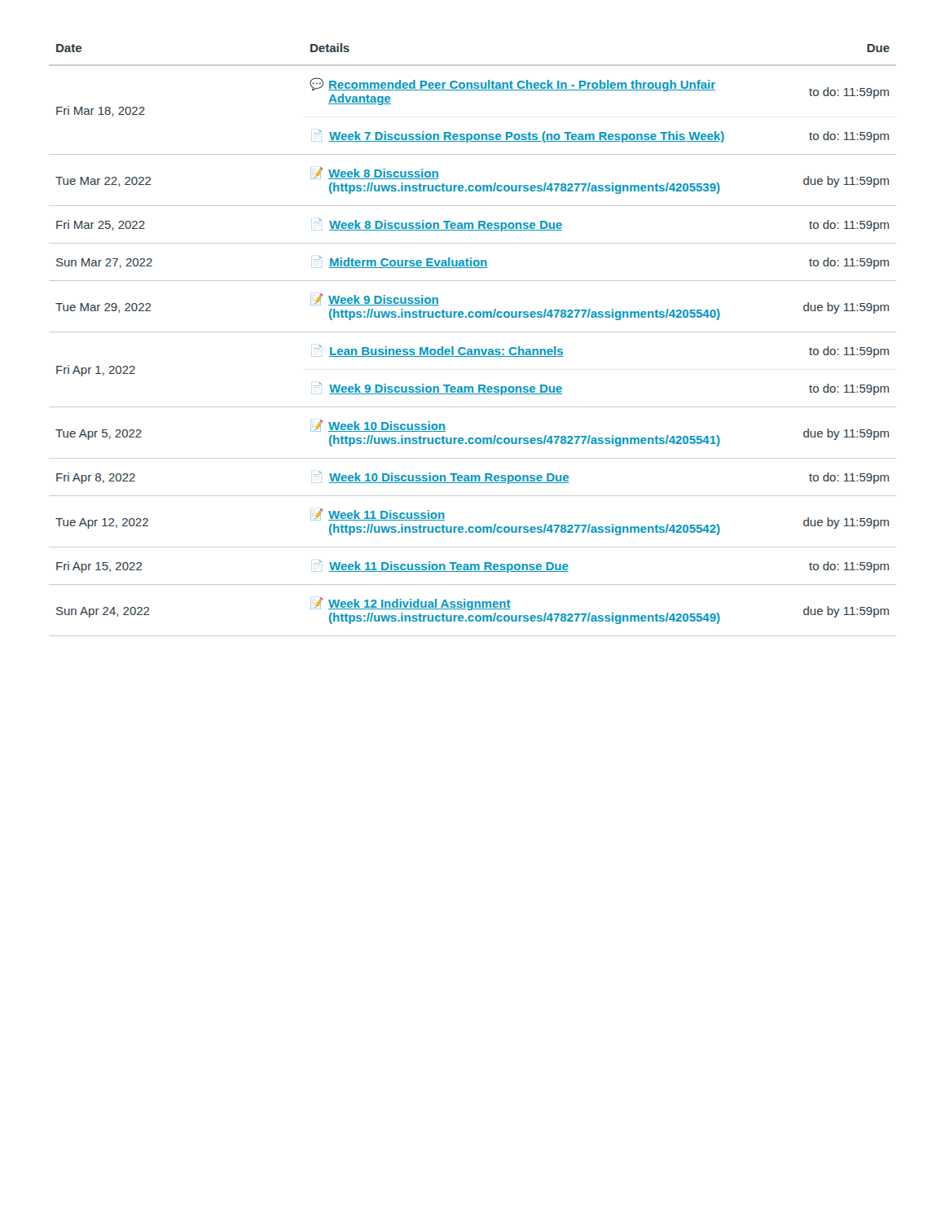| Date | Details | Due |
| --- | --- | --- |
| Fri Mar 18, 2022 | 💬 Recommended Peer Consultant Check In - Problem through Unfair Advantage | to do: 11:59pm |
| 📄 Week 7 Discussion Response Posts (no Team Response This Week) | to do: 11:59pm |
| Tue Mar 22, 2022 | 📝 Week 8 Discussion (https://uws.instructure.com/courses/478277/assignments/4205539) | due by 11:59pm |
| Fri Mar 25, 2022 | 📄 Week 8 Discussion Team Response Due | to do: 11:59pm |
| Sun Mar 27, 2022 | 📄 Midterm Course Evaluation | to do: 11:59pm |
| Tue Mar 29, 2022 | 📝 Week 9 Discussion (https://uws.instructure.com/courses/478277/assignments/4205540) | due by 11:59pm |
| Fri Apr 1, 2022 | 📄 Lean Business Model Canvas: Channels | to do: 11:59pm |
| 📄 Week 9 Discussion Team Response Due | to do: 11:59pm |
| Tue Apr 5, 2022 | 📝 Week 10 Discussion (https://uws.instructure.com/courses/478277/assignments/4205541) | due by 11:59pm |
| Fri Apr 8, 2022 | 📄 Week 10 Discussion Team Response Due | to do: 11:59pm |
| Tue Apr 12, 2022 | 📝 Week 11 Discussion (https://uws.instructure.com/courses/478277/assignments/4205542) | due by 11:59pm |
| Fri Apr 15, 2022 | 📄 Week 11 Discussion Team Response Due | to do: 11:59pm |
| Sun Apr 24, 2022 | 📝 Week 12 Individual Assignment (https://uws.instructure.com/courses/478277/assignments/4205549) | due by 11:59pm |